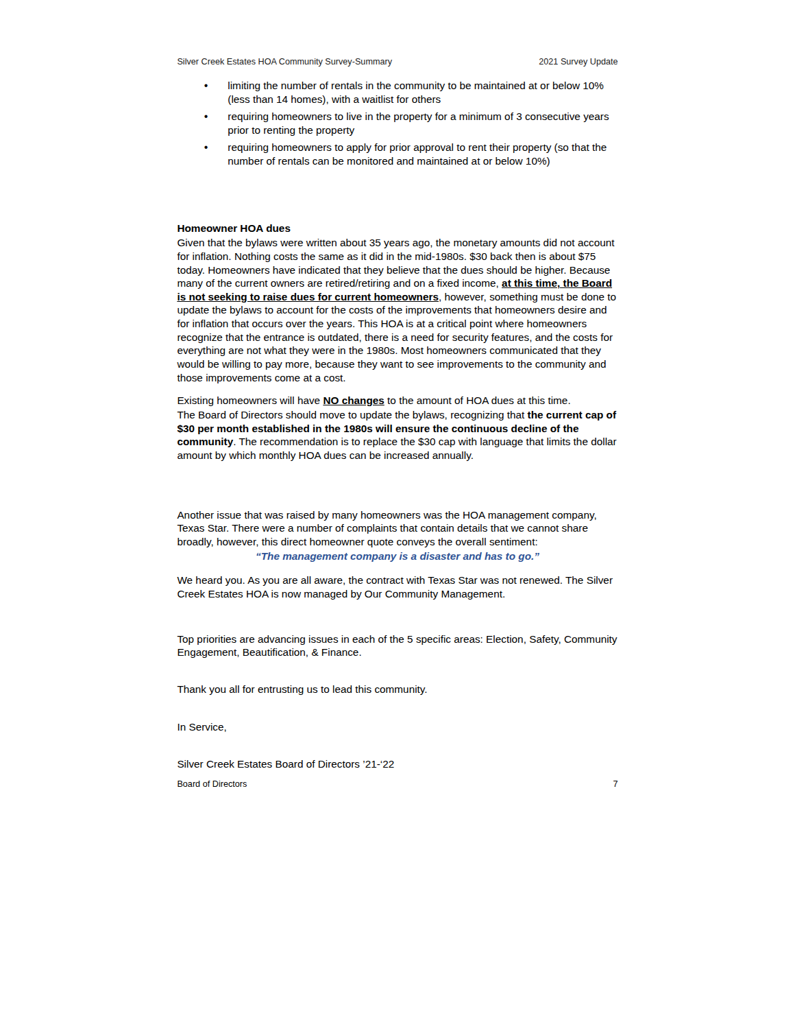Silver Creek Estates HOA Community Survey-Summary
2021 Survey Update
limiting the number of rentals in the community to be maintained at or below 10% (less than 14 homes), with a waitlist for others
requiring homeowners to live in the property for a minimum of 3 consecutive years prior to renting the property
requiring homeowners to apply for prior approval to rent their property (so that the number of rentals can be monitored and maintained at or below 10%)
Homeowner HOA dues
Given that the bylaws were written about 35 years ago, the monetary amounts did not account for inflation. Nothing costs the same as it did in the mid-1980s. $30 back then is about $75 today. Homeowners have indicated that they believe that the dues should be higher. Because many of the current owners are retired/retiring and on a fixed income, at this time, the Board is not seeking to raise dues for current homeowners, however, something must be done to update the bylaws to account for the costs of the improvements that homeowners desire and for inflation that occurs over the years. This HOA is at a critical point where homeowners recognize that the entrance is outdated, there is a need for security features, and the costs for everything are not what they were in the 1980s. Most homeowners communicated that they would be willing to pay more, because they want to see improvements to the community and those improvements come at a cost.
Existing homeowners will have NO changes to the amount of HOA dues at this time.
The Board of Directors should move to update the bylaws, recognizing that the current cap of $30 per month established in the 1980s will ensure the continuous decline of the community. The recommendation is to replace the $30 cap with language that limits the dollar amount by which monthly HOA dues can be increased annually.
Another issue that was raised by many homeowners was the HOA management company, Texas Star. There were a number of complaints that contain details that we cannot share broadly, however, this direct homeowner quote conveys the overall sentiment:
“The management company is a disaster and has to go.”
We heard you. As you are all aware, the contract with Texas Star was not renewed. The Silver Creek Estates HOA is now managed by Our Community Management.
Top priorities are advancing issues in each of the 5 specific areas: Election, Safety, Community Engagement, Beautification, & Finance.
Thank you all for entrusting us to lead this community.
In Service,
Silver Creek Estates Board of Directors ’21-‘22
Board of Directors
7